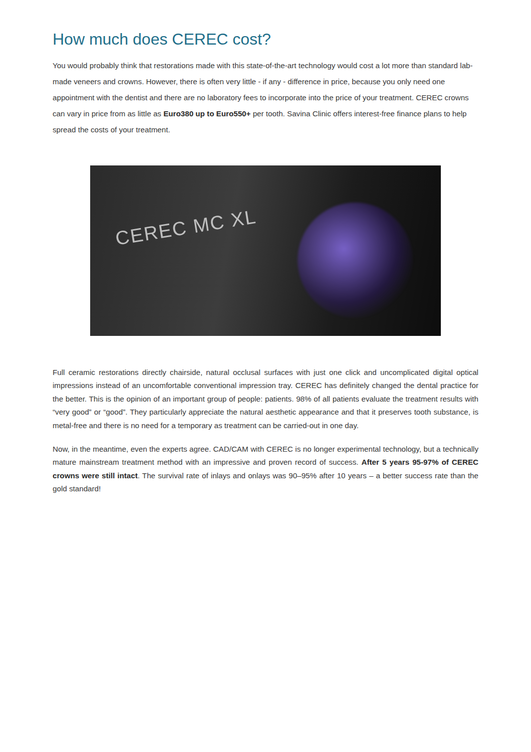How much does CEREC cost?
You would probably think that restorations made with this state-of-the-art technology would cost a lot more than standard lab-made veneers and crowns. However, there is often very little - if any - difference in price, because you only need one appointment with the dentist and there are no laboratory fees to incorporate into the price of your treatment. CEREC crowns can vary in price from as little as Euro380 up to Euro550+ per tooth. Savina Clinic offers interest-free finance plans to help spread the costs of your treatment.
Full ceramic restorations directly chairside, natural occlusal surfaces with just one click and uncomplicated digital optical impressions instead of an uncomfortable conventional impression tray. CEREC has definitely changed the dental practice for the better. This is the opinion of an important group of people: patients. 98% of all patients evaluate the treatment results with “very good” or “good”. They particularly appreciate the natural aesthetic appearance and that it preserves tooth substance, is metal-free and there is no need for a temporary as treatment can be carried-out in one day.
Now, in the meantime, even the experts agree. CAD/CAM with CEREC is no longer experimental technology, but a technically mature mainstream treatment method with an impressive and proven record of success. After 5 years 95-97% of CEREC crowns were still intact. The survival rate of inlays and onlays was 90–95% after 10 years – a better success rate than the gold standard!